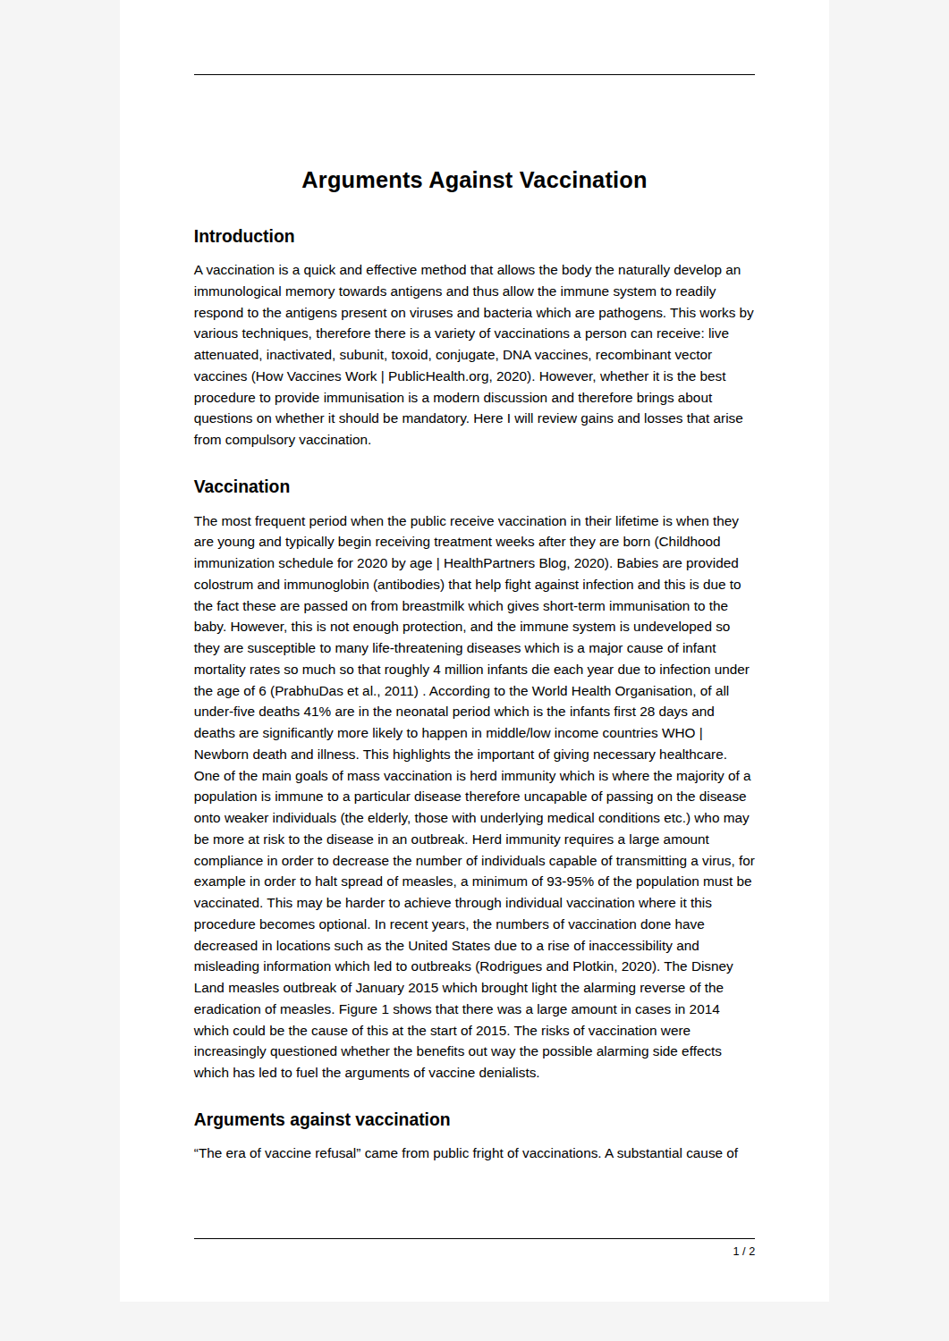Arguments Against Vaccination
Introduction
A vaccination is a quick and effective method that allows the body the naturally develop an immunological memory towards antigens and thus allow the immune system to readily respond to the antigens present on viruses and bacteria which are pathogens. This works by various techniques, therefore there is a variety of vaccinations a person can receive: live attenuated, inactivated, subunit, toxoid, conjugate, DNA vaccines, recombinant vector vaccines (How Vaccines Work | PublicHealth.org, 2020). However, whether it is the best procedure to provide immunisation is a modern discussion and therefore brings about questions on whether it should be mandatory. Here I will review gains and losses that arise from compulsory vaccination.
Vaccination
The most frequent period when the public receive vaccination in their lifetime is when they are young and typically begin receiving treatment weeks after they are born (Childhood immunization schedule for 2020 by age | HealthPartners Blog, 2020). Babies are provided colostrum and immunoglobin (antibodies) that help fight against infection and this is due to the fact these are passed on from breastmilk which gives short-term immunisation to the baby. However, this is not enough protection, and the immune system is undeveloped so they are susceptible to many life-threatening diseases which is a major cause of infant mortality rates so much so that roughly 4 million infants die each year due to infection under the age of 6 (PrabhuDas et al., 2011) . According to the World Health Organisation, of all under-five deaths 41% are in the neonatal period which is the infants first 28 days and deaths are significantly more likely to happen in middle/low income countries WHO | Newborn death and illness. This highlights the important of giving necessary healthcare. One of the main goals of mass vaccination is herd immunity which is where the majority of a population is immune to a particular disease therefore uncapable of passing on the disease onto weaker individuals (the elderly, those with underlying medical conditions etc.) who may be more at risk to the disease in an outbreak. Herd immunity requires a large amount compliance in order to decrease the number of individuals capable of transmitting a virus, for example in order to halt spread of measles, a minimum of 93-95% of the population must be vaccinated. This may be harder to achieve through individual vaccination where it this procedure becomes optional. In recent years, the numbers of vaccination done have decreased in locations such as the United States due to a rise of inaccessibility and misleading information which led to outbreaks (Rodrigues and Plotkin, 2020). The Disney Land measles outbreak of January 2015 which brought light the alarming reverse of the eradication of measles. Figure 1 shows that there was a large amount in cases in 2014 which could be the cause of this at the start of 2015. The risks of vaccination were increasingly questioned whether the benefits out way the possible alarming side effects which has led to fuel the arguments of vaccine denialists.
Arguments against vaccination
“The era of vaccine refusal” came from public fright of vaccinations. A substantial cause of
1 / 2